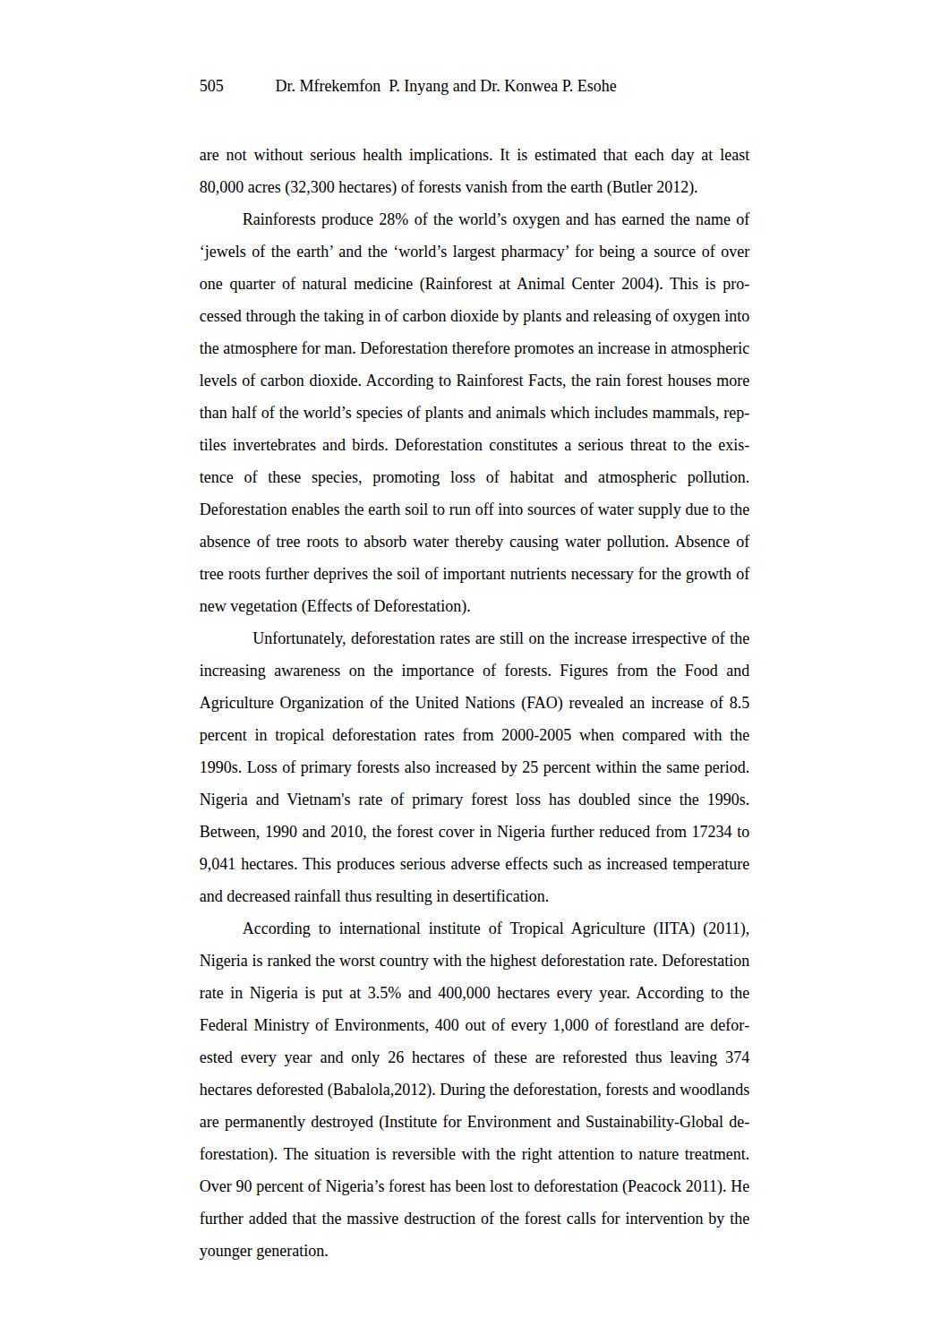505 Dr. Mfrekemfon P. Inyang and Dr. Konwea P. Esohe
are not without serious health implications. It is estimated that each day at least 80,000 acres (32,300 hectares) of forests vanish from the earth (Butler 2012).
Rainforests produce 28% of the world’s oxygen and has earned the name of ‘jewels of the earth’ and the ‘world’s largest pharmacy’ for being a source of over one quarter of natural medicine (Rainforest at Animal Center 2004). This is processed through the taking in of carbon dioxide by plants and releasing of oxygen into the atmosphere for man. Deforestation therefore promotes an increase in atmospheric levels of carbon dioxide. According to Rainforest Facts, the rain forest houses more than half of the world’s species of plants and animals which includes mammals, reptiles invertebrates and birds. Deforestation constitutes a serious threat to the existence of these species, promoting loss of habitat and atmospheric pollution. Deforestation enables the earth soil to run off into sources of water supply due to the absence of tree roots to absorb water thereby causing water pollution. Absence of tree roots further deprives the soil of important nutrients necessary for the growth of new vegetation (Effects of Deforestation).
Unfortunately, deforestation rates are still on the increase irrespective of the increasing awareness on the importance of forests. Figures from the Food and Agriculture Organization of the United Nations (FAO) revealed an increase of 8.5 percent in tropical deforestation rates from 2000-2005 when compared with the 1990s. Loss of primary forests also increased by 25 percent within the same period. Nigeria and Vietnam's rate of primary forest loss has doubled since the 1990s. Between, 1990 and 2010, the forest cover in Nigeria further reduced from 17234 to 9,041 hectares. This produces serious adverse effects such as increased temperature and decreased rainfall thus resulting in desertification.
According to international institute of Tropical Agriculture (IITA) (2011), Nigeria is ranked the worst country with the highest deforestation rate. Deforestation rate in Nigeria is put at 3.5% and 400,000 hectares every year. According to the Federal Ministry of Environments, 400 out of every 1,000 of forestland are deforested every year and only 26 hectares of these are reforested thus leaving 374 hectares deforested (Babalola,2012). During the deforestation, forests and woodlands are permanently destroyed (Institute for Environment and Sustainability-Global deforestation). The situation is reversible with the right attention to nature treatment. Over 90 percent of Nigeria’s forest has been lost to deforestation (Peacock 2011). He further added that the massive destruction of the forest calls for intervention by the younger generation.